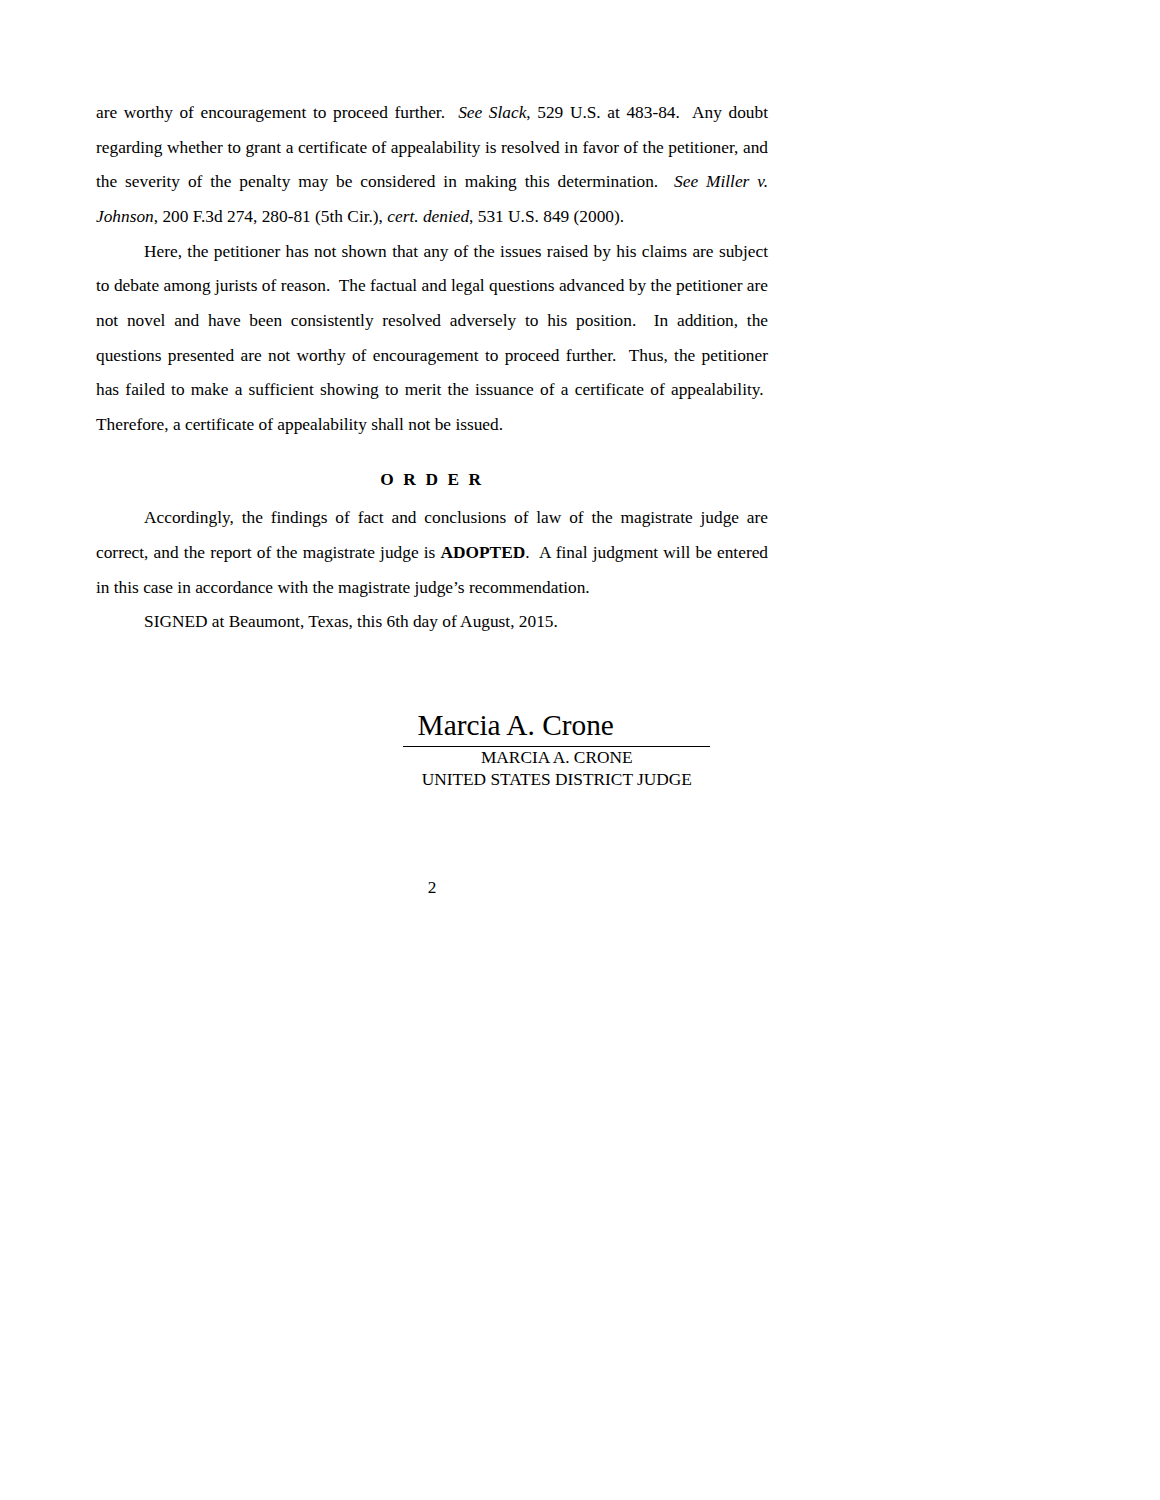are worthy of encouragement to proceed further. See Slack, 529 U.S. at 483-84. Any doubt regarding whether to grant a certificate of appealability is resolved in favor of the petitioner, and the severity of the penalty may be considered in making this determination. See Miller v. Johnson, 200 F.3d 274, 280-81 (5th Cir.), cert. denied, 531 U.S. 849 (2000).
Here, the petitioner has not shown that any of the issues raised by his claims are subject to debate among jurists of reason. The factual and legal questions advanced by the petitioner are not novel and have been consistently resolved adversely to his position. In addition, the questions presented are not worthy of encouragement to proceed further. Thus, the petitioner has failed to make a sufficient showing to merit the issuance of a certificate of appealability. Therefore, a certificate of appealability shall not be issued.
O R D E R
Accordingly, the findings of fact and conclusions of law of the magistrate judge are correct, and the report of the magistrate judge is ADOPTED. A final judgment will be entered in this case in accordance with the magistrate judge’s recommendation.
SIGNED at Beaumont, Texas, this 6th day of August, 2015.
Marcia A. Crone
MARCIA A. CRONE
UNITED STATES DISTRICT JUDGE
2